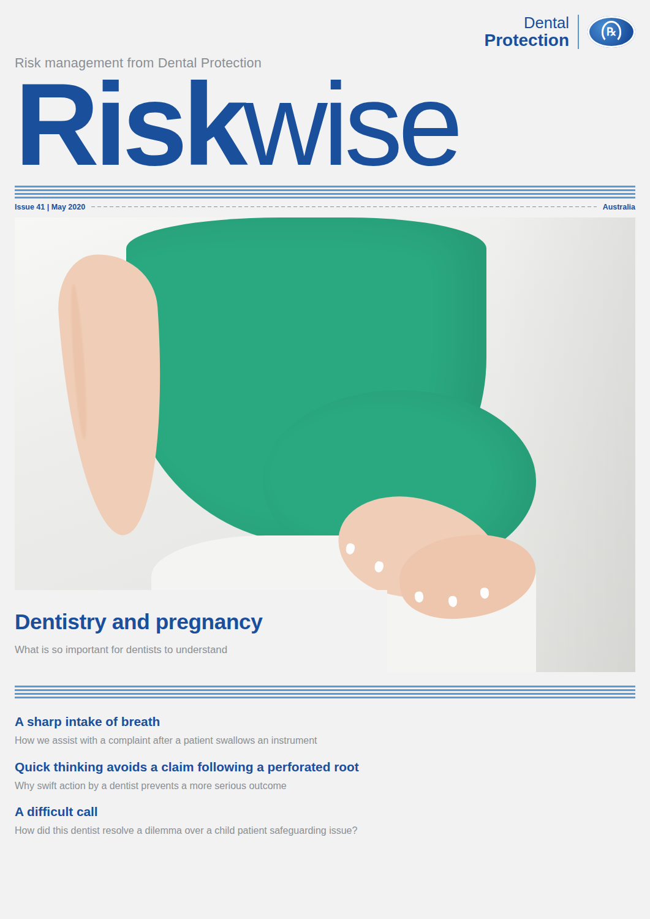Dental Protection
℞
Risk management from Dental Protection
Risk wise
Issue 41 | May 2020 Australia
Dentistry and pregnancy
What is so important for dentists to understand
A sharp intake of breath
How we assist with a complaint after a patient swallows an instrument
Quick thinking avoids a claim following a perforated root
Why swift action by a dentist prevents a more serious outcome
A difficult call
How did this dentist resolve a dilemma over a child patient safeguarding issue?